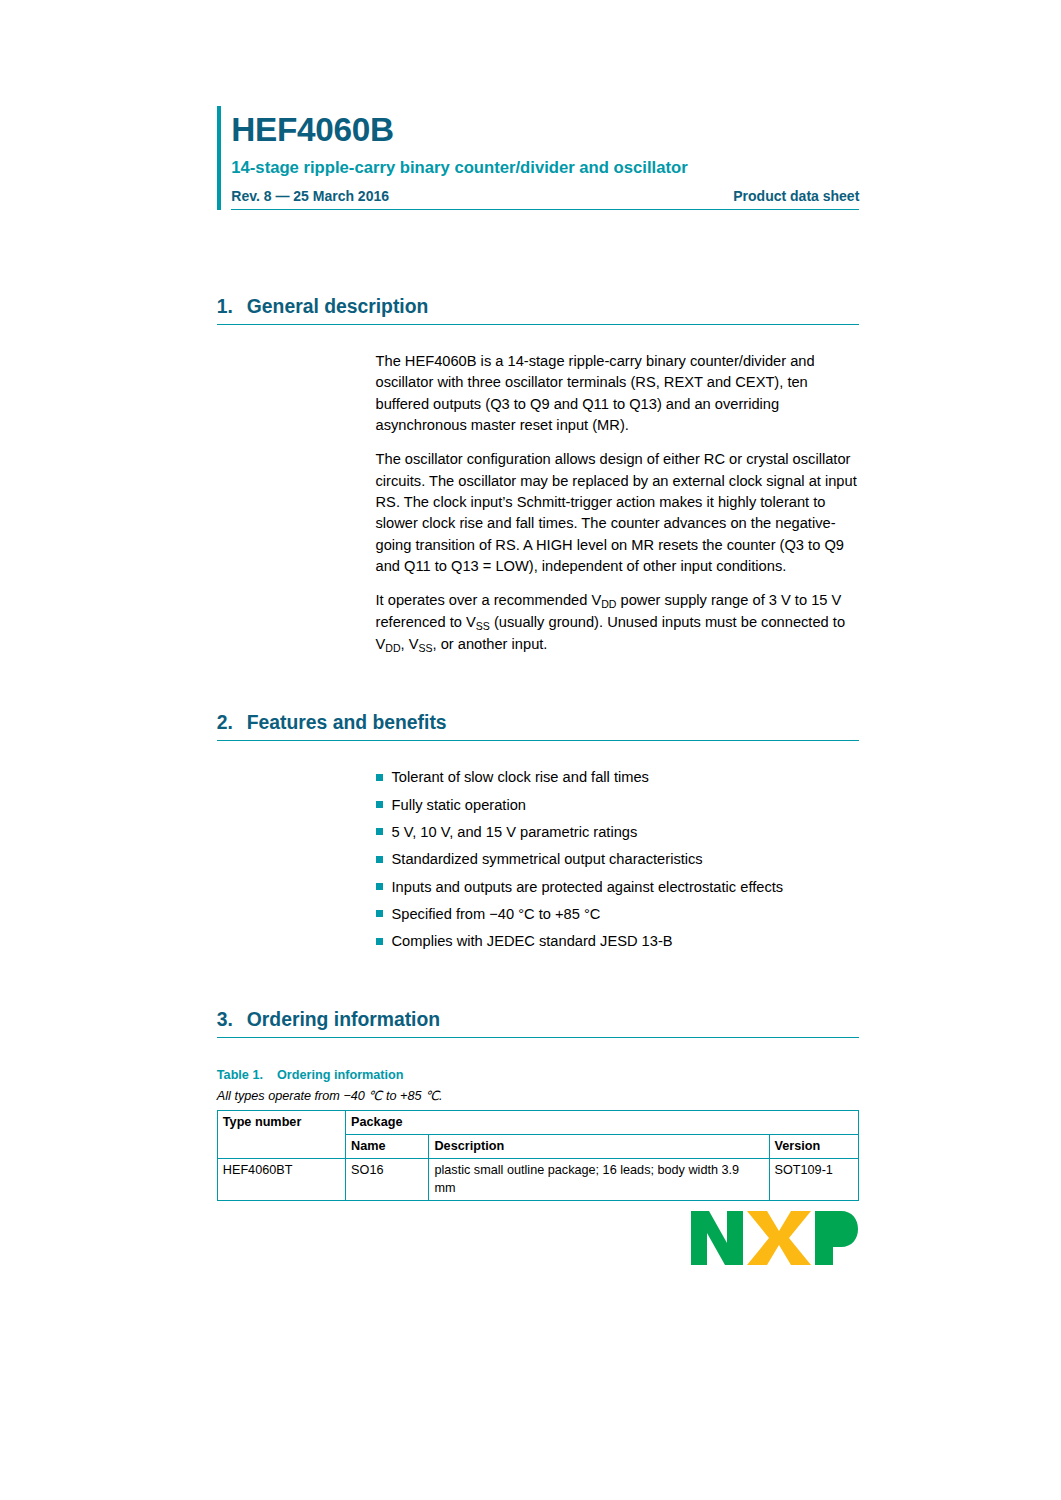HEF4060B
14-stage ripple-carry binary counter/divider and oscillator
Rev. 8 — 25 March 2016 Product data sheet
1. General description
The HEF4060B is a 14-stage ripple-carry binary counter/divider and oscillator with three oscillator terminals (RS, REXT and CEXT), ten buffered outputs (Q3 to Q9 and Q11 to Q13) and an overriding asynchronous master reset input (MR).
The oscillator configuration allows design of either RC or crystal oscillator circuits. The oscillator may be replaced by an external clock signal at input RS. The clock input’s Schmitt-trigger action makes it highly tolerant to slower clock rise and fall times. The counter advances on the negative-going transition of RS. A HIGH level on MR resets the counter (Q3 to Q9 and Q11 to Q13 = LOW), independent of other input conditions.
It operates over a recommended VDD power supply range of 3 V to 15 V referenced to VSS (usually ground). Unused inputs must be connected to VDD, VSS, or another input.
2. Features and benefits
Tolerant of slow clock rise and fall times
Fully static operation
5 V, 10 V, and 15 V parametric ratings
Standardized symmetrical output characteristics
Inputs and outputs are protected against electrostatic effects
Specified from −40 °C to +85 °C
Complies with JEDEC standard JESD 13-B
3. Ordering information
Table 1. Ordering information
All types operate from −40 ℃ to +85 ℃.
| Type number | Package |
| --- | --- |
| Name | Description | Version |
| HEF4060BT | SO16 | plastic small outline package; 16 leads; body width 3.9 mm | SOT109-1 |